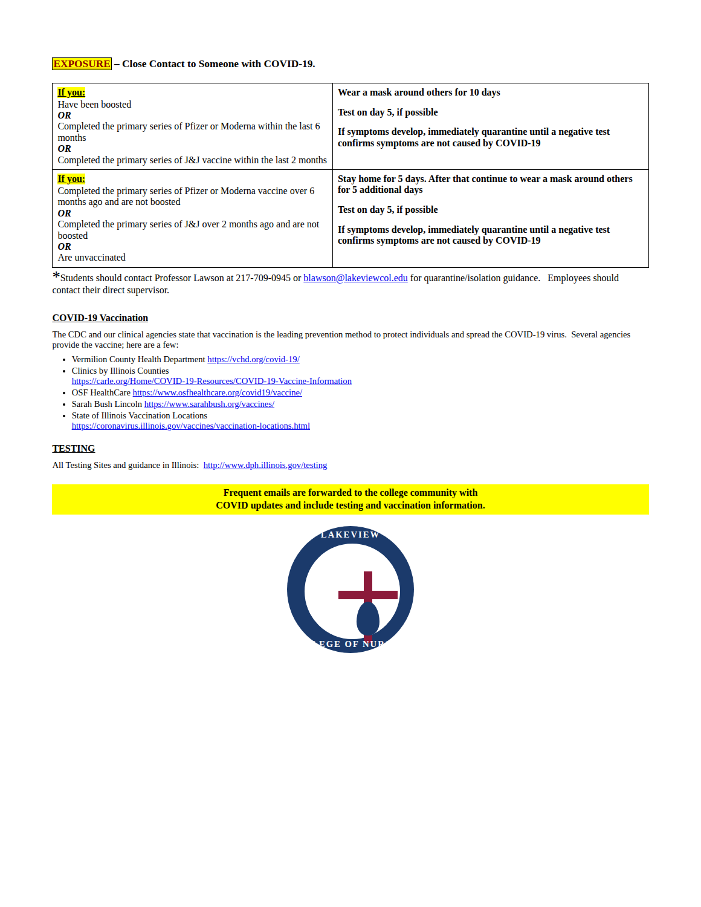EXPOSURE – Close Contact to Someone with COVID-19.
| If you: Have been boosted OR Completed the primary series of Pfizer or Moderna within the last 6 months OR Completed the primary series of J&J vaccine within the last 2 months | Wear a mask around others for 10 days Test on day 5, if possible If symptoms develop, immediately quarantine until a negative test confirms symptoms are not caused by COVID-19 |
| If you: Completed the primary series of Pfizer or Moderna vaccine over 6 months ago and are not boosted OR Completed the primary series of J&J over 2 months ago and are not boosted OR Are unvaccinated | Stay home for 5 days. After that continue to wear a mask around others for 5 additional days Test on day 5, if possible If symptoms develop, immediately quarantine until a negative test confirms symptoms are not caused by COVID-19 |
*Students should contact Professor Lawson at 217-709-0945 or blawson@lakeviewcol.edu for quarantine/isolation guidance. Employees should contact their direct supervisor.
COVID-19 Vaccination
The CDC and our clinical agencies state that vaccination is the leading prevention method to protect individuals and spread the COVID-19 virus. Several agencies provide the vaccine; here are a few:
Vermilion County Health Department https://vchd.org/covid-19/
Clinics by Illinois Counties
https://carle.org/Home/COVID-19-Resources/COVID-19-Vaccine-Information
OSF HealthCare https://www.osfhealthcare.org/covid19/vaccine/
Sarah Bush Lincoln https://www.sarahbush.org/vaccines/
State of Illinois Vaccination Locations
https://coronavirus.illinois.gov/vaccines/vaccination-locations.html
TESTING
All Testing Sites and guidance in Illinois: http://www.dph.illinois.gov/testing
Frequent emails are forwarded to the college community with
COVID updates and include testing and vaccination information.
LAKEVIEW
SM
COLLEGE OF NURSING